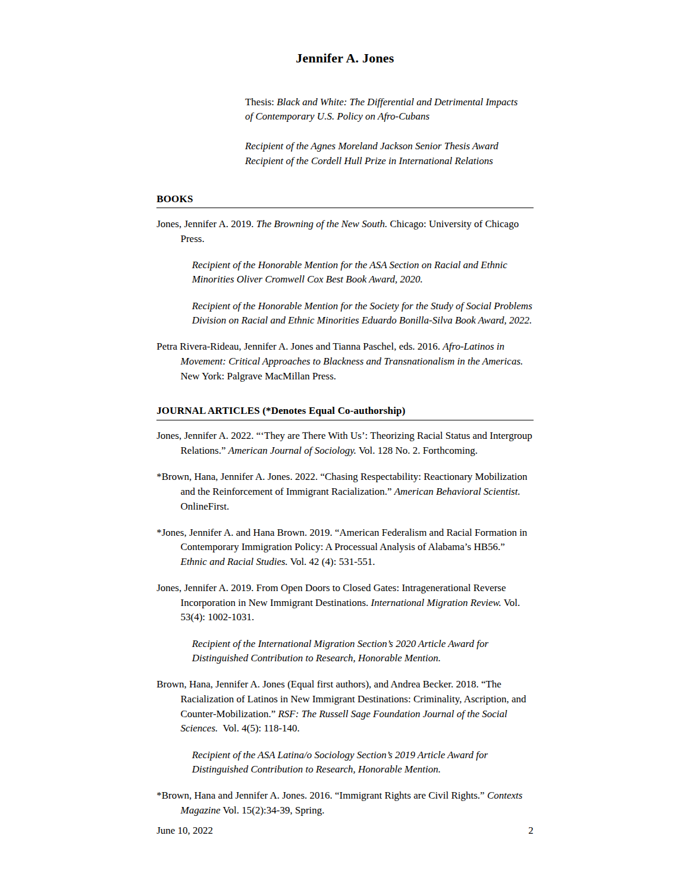Jennifer A. Jones
Thesis: Black and White: The Differential and Detrimental Impacts of Contemporary U.S. Policy on Afro-Cubans
Recipient of the Agnes Moreland Jackson Senior Thesis Award
Recipient of the Cordell Hull Prize in International Relations
Books
Jones, Jennifer A. 2019. The Browning of the New South. Chicago: University of Chicago Press.
Recipient of the Honorable Mention for the ASA Section on Racial and Ethnic Minorities Oliver Cromwell Cox Best Book Award, 2020.
Recipient of the Honorable Mention for the Society for the Study of Social Problems Division on Racial and Ethnic Minorities Eduardo Bonilla-Silva Book Award, 2022.
Petra Rivera-Rideau, Jennifer A. Jones and Tianna Paschel, eds. 2016. Afro-Latinos in Movement: Critical Approaches to Blackness and Transnationalism in the Americas. New York: Palgrave MacMillan Press.
Journal Articles (*Denotes Equal Co-authorship)
Jones, Jennifer A. 2022. “‘They are There With Us’: Theorizing Racial Status and Intergroup Relations.” American Journal of Sociology. Vol. 128 No. 2. Forthcoming.
*Brown, Hana, Jennifer A. Jones. 2022. “Chasing Respectability: Reactionary Mobilization and the Reinforcement of Immigrant Racialization.” American Behavioral Scientist. OnlineFirst.
*Jones, Jennifer A. and Hana Brown. 2019. “American Federalism and Racial Formation in Contemporary Immigration Policy: A Processual Analysis of Alabama’s HB56.” Ethnic and Racial Studies. Vol. 42 (4): 531-551.
Jones, Jennifer A. 2019. From Open Doors to Closed Gates: Intragenerational Reverse Incorporation in New Immigrant Destinations. International Migration Review. Vol. 53(4): 1002-1031.
Recipient of the International Migration Section’s 2020 Article Award for Distinguished Contribution to Research, Honorable Mention.
Brown, Hana, Jennifer A. Jones (Equal first authors), and Andrea Becker. 2018. “The Racialization of Latinos in New Immigrant Destinations: Criminality, Ascription, and Counter-Mobilization.” RSF: The Russell Sage Foundation Journal of the Social Sciences. Vol. 4(5): 118-140.
Recipient of the ASA Latina/o Sociology Section’s 2019 Article Award for Distinguished Contribution to Research, Honorable Mention.
*Brown, Hana and Jennifer A. Jones. 2016. “Immigrant Rights are Civil Rights.” Contexts Magazine Vol. 15(2):34-39, Spring.
June 10, 2022 2